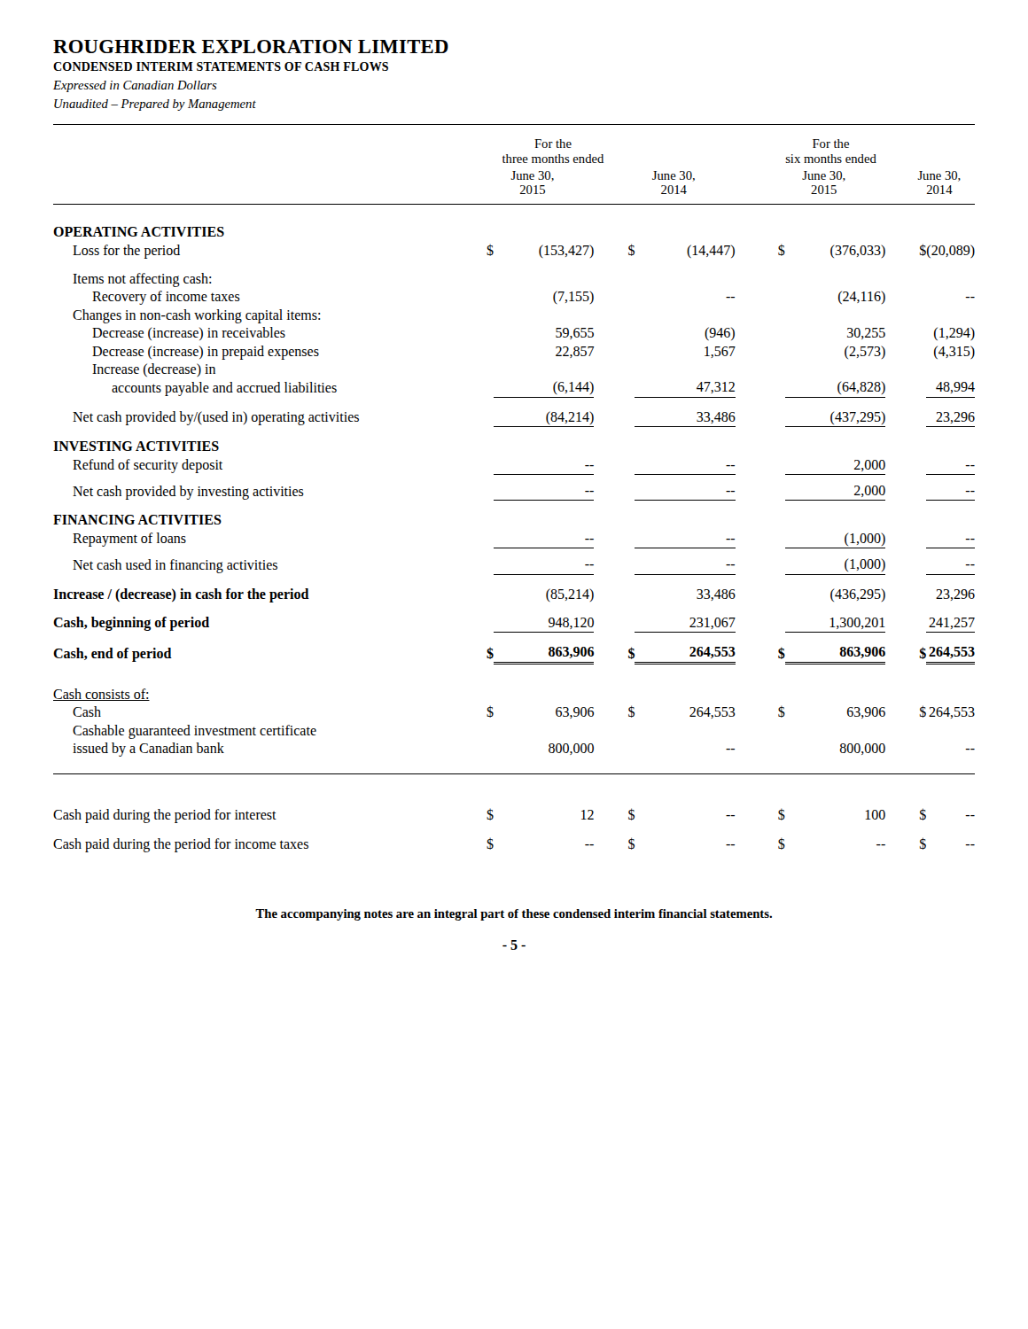ROUGHRIDER EXPLORATION LIMITED
CONDENSED INTERIM STATEMENTS OF CASH FLOWS
Expressed in Canadian Dollars
Unaudited – Prepared by Management
| | For the three months ended | | For the six months ended | |
| | June 30, 2015 | | June 30, 2014 | | June 30, 2015 | | June 30, 2014 |
| OPERATING ACTIVITIES | |
| Loss for the period | $ | (153,427) | | $ | (14,447) | | $ | (376,033) | | $ | (20,089) |
| Items not affecting cash: | |
| Recovery of income taxes | | (7,155) | | | -- | | | (24,116) | | | -- |
| Changes in non-cash working capital items: | |
| Decrease (increase) in receivables | | 59,655 | | | (946) | | | 30,255 | | | (1,294) |
| Decrease (increase) in prepaid expenses | | 22,857 | | | 1,567 | | | (2,573) | | | (4,315) |
| Increase (decrease) in | |
| accounts payable and accrued liabilities | | (6,144) | | | 47,312 | | | (64,828) | | | 48,994 |
| Net cash provided by/(used in) operating activities | | (84,214) | | | 33,486 | | | (437,295) | | | 23,296 |
| INVESTING ACTIVITIES | |
| Refund of security deposit | | -- | | | -- | | | 2,000 | | | -- |
| Net cash provided by investing activities | | -- | | | -- | | | 2,000 | | | -- |
| FINANCING ACTIVITIES | |
| Repayment of loans | | -- | | | -- | | | (1,000) | | | -- |
| Net cash used in financing activities | | -- | | | -- | | | (1,000) | | | -- |
| Increase / (decrease) in cash for the period | | (85,214) | | | 33,486 | | | (436,295) | | | 23,296 |
| Cash, beginning of period | | 948,120 | | | 231,067 | | | 1,300,201 | | | 241,257 |
| Cash, end of period | $ | 863,906 | | $ | 264,553 | | $ | 863,906 | | $ | 264,553 |
| Cash consists of: | |
| Cash | $ | 63,906 | | $ | 264,553 | | $ | 63,906 | | $ | 264,553 |
| Cashable guaranteed investment certificate | |
| issued by a Canadian bank | | 800,000 | | | -- | | | 800,000 | | | -- |
| Cash paid during the period for interest | $ | 12 | | $ | -- | | $ | 100 | | $ | -- |
| Cash paid during the period for income taxes | $ | -- | | $ | -- | | $ | -- | | $ | -- |
The accompanying notes are an integral part of these condensed interim financial statements.
- 5 -